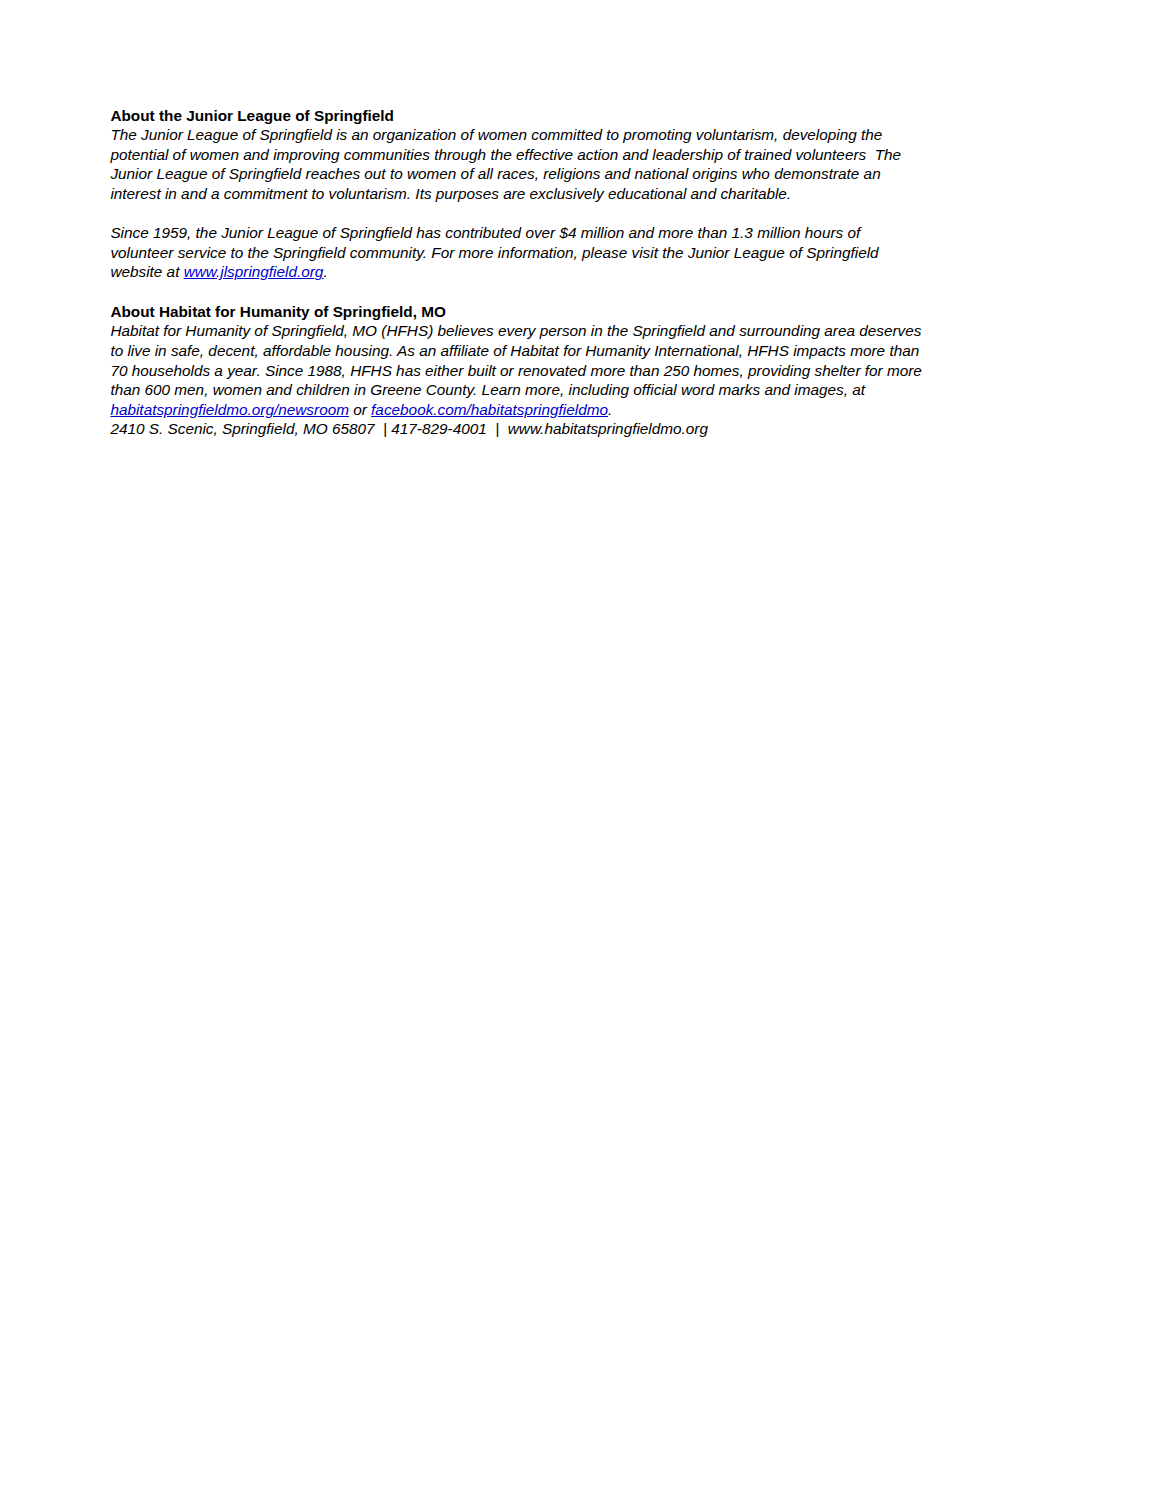About the Junior League of Springfield
The Junior League of Springfield is an organization of women committed to promoting voluntarism, developing the potential of women and improving communities through the effective action and leadership of trained volunteers The Junior League of Springfield reaches out to women of all races, religions and national origins who demonstrate an interest in and a commitment to voluntarism. Its purposes are exclusively educational and charitable.
Since 1959, the Junior League of Springfield has contributed over $4 million and more than 1.3 million hours of volunteer service to the Springfield community. For more information, please visit the Junior League of Springfield website at www.jlspringfield.org.
About Habitat for Humanity of Springfield, MO
Habitat for Humanity of Springfield, MO (HFHS) believes every person in the Springfield and surrounding area deserves to live in safe, decent, affordable housing. As an affiliate of Habitat for Humanity International, HFHS impacts more than 70 households a year. Since 1988, HFHS has either built or renovated more than 250 homes, providing shelter for more than 600 men, women and children in Greene County. Learn more, including official word marks and images, at habitatspringfieldmo.org/newsroom or facebook.com/habitatspringfieldmo.
2410 S. Scenic, Springfield, MO 65807 | 417-829-4001 | www.habitatspringfieldmo.org